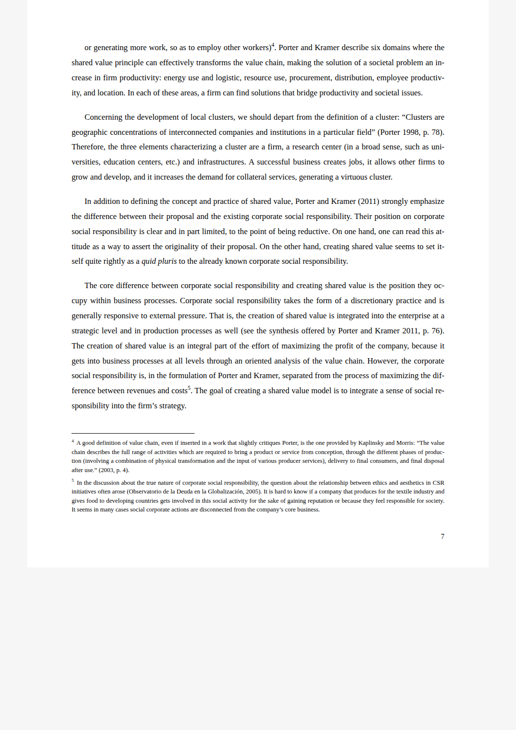or generating more work, so as to employ other workers)4. Porter and Kramer describe six domains where the shared value principle can effectively transforms the value chain, making the solution of a societal problem an increase in firm productivity: energy use and logistic, resource use, procurement, distribution, employee productivity, and location. In each of these areas, a firm can find solutions that bridge productivity and societal issues.
Concerning the development of local clusters, we should depart from the definition of a cluster: “Clusters are geographic concentrations of interconnected companies and institutions in a particular field” (Porter 1998, p. 78). Therefore, the three elements characterizing a cluster are a firm, a research center (in a broad sense, such as universities, education centers, etc.) and infrastructures. A successful business creates jobs, it allows other firms to grow and develop, and it increases the demand for collateral services, generating a virtuous cluster.
In addition to defining the concept and practice of shared value, Porter and Kramer (2011) strongly emphasize the difference between their proposal and the existing corporate social responsibility. Their position on corporate social responsibility is clear and in part limited, to the point of being reductive. On one hand, one can read this attitude as a way to assert the originality of their proposal. On the other hand, creating shared value seems to set itself quite rightly as a quid pluris to the already known corporate social responsibility.
The core difference between corporate social responsibility and creating shared value is the position they occupy within business processes. Corporate social responsibility takes the form of a discretionary practice and is generally responsive to external pressure. That is, the creation of shared value is integrated into the enterprise at a strategic level and in production processes as well (see the synthesis offered by Porter and Kramer 2011, p. 76). The creation of shared value is an integral part of the effort of maximizing the profit of the company, because it gets into business processes at all levels through an oriented analysis of the value chain. However, the corporate social responsibility is, in the formulation of Porter and Kramer, separated from the process of maximizing the difference between revenues and costs5. The goal of creating a shared value model is to integrate a sense of social responsibility into the firm’s strategy.
4 A good definition of value chain, even if inserted in a work that slightly critiques Porter, is the one provided by Kaplinsky and Morris: “The value chain describes the full range of activities which are required to bring a product or service from conception, through the different phases of production (involving a combination of physical transformation and the input of various producer services), delivery to final consumers, and final disposal after use.” (2003, p. 4).
5 In the discussion about the true nature of corporate social responsibility, the question about the relationship between ethics and aesthetics in CSR initiatives often arose (Observatorio de la Deuda en la Globalización, 2005). It is hard to know if a company that produces for the textile industry and gives food to developing countries gets involved in this social activity for the sake of gaining reputation or because they feel responsible for society. It seems in many cases social corporate actions are disconnected from the company’s core business.
7